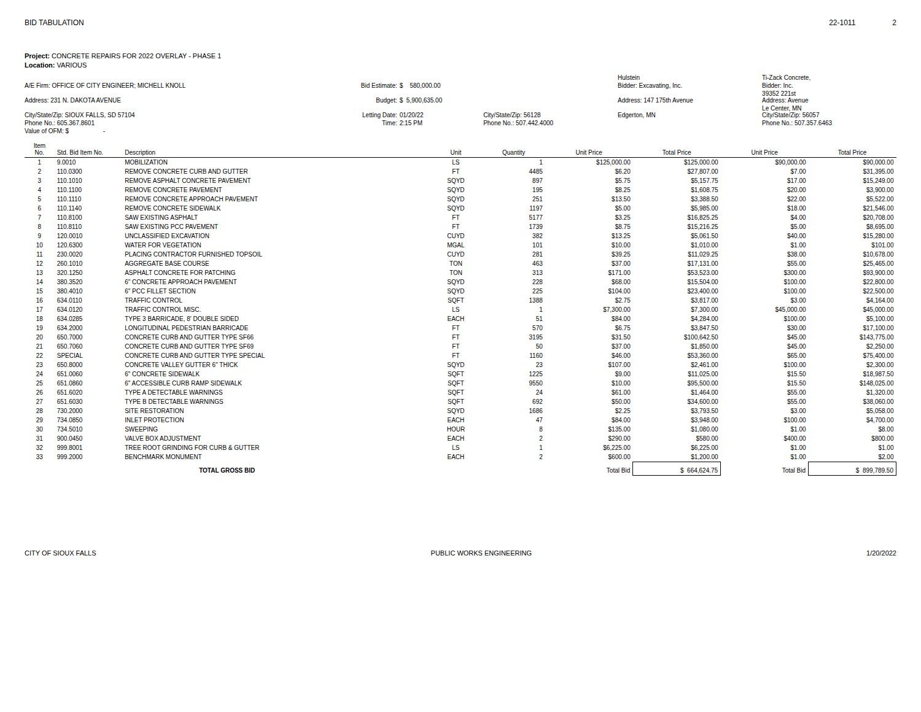BID TABULATION 22-1011 2
Project: CONCRETE REPAIRS FOR 2022 OVERLAY - PHASE 1
Location: VARIOUS
| | | | | Hulstein | Ti-Zack Concrete, |
| A/E Firm: OFFICE OF CITY ENGINEER; MICHELL KNOLL | Bid Estimate: | $ 580,000.00 | | Bidder: Excavating, Inc. | Bidder: Inc. |
| Address: 231 N. DAKOTA AVENUE | Budget: | $ 5,900,635.00 | | Address: 147 175th Avenue | 39352 221st Address: Avenue |
| City/State/Zip: SIOUX FALLS, SD 57104 | Letting Date: | 01/20/22 | City/State/Zip: 56128 | Edgerton, MN | Le Center, MN City/State/Zip: 56057 |
| Phone No.: 605.367.8601 | Time: | 2:15 PM | Phone No.: 507.442.4000 | | Phone No.: 507.357.6463 |
| Value of OFM: $ - | | | | | |
| Item No. | Std. Bid Item No. | Description | Unit | Quantity | Unit Price | Total Price | Unit Price | Total Price |
| --- | --- | --- | --- | --- | --- | --- | --- | --- |
| 1 | 9.0010 | MOBILIZATION | LS | 1 | $125,000.00 | $125,000.00 | $90,000.00 | $90,000.00 |
| 2 | 110.0300 | REMOVE CONCRETE CURB AND GUTTER | FT | 4485 | $6.20 | $27,807.00 | $7.00 | $31,395.00 |
| 3 | 110.1010 | REMOVE ASPHALT CONCRETE PAVEMENT | SQYD | 897 | $5.75 | $5,157.75 | $17.00 | $15,249.00 |
| 4 | 110.1100 | REMOVE CONCRETE PAVEMENT | SQYD | 195 | $8.25 | $1,608.75 | $20.00 | $3,900.00 |
| 5 | 110.1110 | REMOVE CONCRETE APPROACH PAVEMENT | SQYD | 251 | $13.50 | $3,388.50 | $22.00 | $5,522.00 |
| 6 | 110.1140 | REMOVE CONCRETE SIDEWALK | SQYD | 1197 | $5.00 | $5,985.00 | $18.00 | $21,546.00 |
| 7 | 110.8100 | SAW EXISTING ASPHALT | FT | 5177 | $3.25 | $16,825.25 | $4.00 | $20,708.00 |
| 8 | 110.8110 | SAW EXISTING PCC PAVEMENT | FT | 1739 | $8.75 | $15,216.25 | $5.00 | $8,695.00 |
| 9 | 120.0010 | UNCLASSIFIED EXCAVATION | CUYD | 382 | $13.25 | $5,061.50 | $40.00 | $15,280.00 |
| 10 | 120.6300 | WATER FOR VEGETATION | MGAL | 101 | $10.00 | $1,010.00 | $1.00 | $101.00 |
| 11 | 230.0020 | PLACING CONTRACTOR FURNISHED TOPSOIL | CUYD | 281 | $39.25 | $11,029.25 | $38.00 | $10,678.00 |
| 12 | 260.1010 | AGGREGATE BASE COURSE | TON | 463 | $37.00 | $17,131.00 | $55.00 | $25,465.00 |
| 13 | 320.1250 | ASPHALT CONCRETE FOR PATCHING | TON | 313 | $171.00 | $53,523.00 | $300.00 | $93,900.00 |
| 14 | 380.3520 | 6" CONCRETE APPROACH PAVEMENT | SQYD | 228 | $68.00 | $15,504.00 | $100.00 | $22,800.00 |
| 15 | 380.4010 | 6" PCC FILLET SECTION | SQYD | 225 | $104.00 | $23,400.00 | $100.00 | $22,500.00 |
| 16 | 634.0110 | TRAFFIC CONTROL | SQFT | 1388 | $2.75 | $3,817.00 | $3.00 | $4,164.00 |
| 17 | 634.0120 | TRAFFIC CONTROL MISC. | LS | 1 | $7,300.00 | $7,300.00 | $45,000.00 | $45,000.00 |
| 18 | 634.0285 | TYPE 3 BARRICADE, 8' DOUBLE SIDED | EACH | 51 | $84.00 | $4,284.00 | $100.00 | $5,100.00 |
| 19 | 634.2000 | LONGITUDINAL PEDESTRIAN BARRICADE | FT | 570 | $6.75 | $3,847.50 | $30.00 | $17,100.00 |
| 20 | 650.7000 | CONCRETE CURB AND GUTTER TYPE SF66 | FT | 3195 | $31.50 | $100,642.50 | $45.00 | $143,775.00 |
| 21 | 650.7060 | CONCRETE CURB AND GUTTER TYPE SF69 | FT | 50 | $37.00 | $1,850.00 | $45.00 | $2,250.00 |
| 22 | SPECIAL | CONCRETE CURB AND GUTTER TYPE SPECIAL | FT | 1160 | $46.00 | $53,360.00 | $65.00 | $75,400.00 |
| 23 | 650.8000 | CONCRETE VALLEY GUTTER 6" THICK | SQYD | 23 | $107.00 | $2,461.00 | $100.00 | $2,300.00 |
| 24 | 651.0060 | 6" CONCRETE SIDEWALK | SQFT | 1225 | $9.00 | $11,025.00 | $15.50 | $18,987.50 |
| 25 | 651.0860 | 6" ACCESSIBLE CURB RAMP SIDEWALK | SQFT | 9550 | $10.00 | $95,500.00 | $15.50 | $148,025.00 |
| 26 | 651.6020 | TYPE A DETECTABLE WARNINGS | SQFT | 24 | $61.00 | $1,464.00 | $55.00 | $1,320.00 |
| 27 | 651.6030 | TYPE B DETECTABLE WARNINGS | SQFT | 692 | $50.00 | $34,600.00 | $55.00 | $38,060.00 |
| 28 | 730.2000 | SITE RESTORATION | SQYD | 1686 | $2.25 | $3,793.50 | $3.00 | $5,058.00 |
| 29 | 734.0850 | INLET PROTECTION | EACH | 47 | $84.00 | $3,948.00 | $100.00 | $4,700.00 |
| 30 | 734.5010 | SWEEPING | HOUR | 8 | $135.00 | $1,080.00 | $1.00 | $8.00 |
| 31 | 900.0450 | VALVE BOX ADJUSTMENT | EACH | 2 | $290.00 | $580.00 | $400.00 | $800.00 |
| 32 | 999.8001 | TREE ROOT GRINDING FOR CURB & GUTTER | LS | 1 | $6,225.00 | $6,225.00 | $1.00 | $1.00 |
| 33 | 999.2000 | BENCHMARK MONUMENT | EACH | 2 | $600.00 | $1,200.00 | $1.00 | $2.00 |
| TOTAL GROSS BID | | | Total Bid | $ 664,624.75 | Total Bid | $ 899,789.50 |
CITY OF SIOUX FALLS PUBLIC WORKS ENGINEERING 1/20/2022